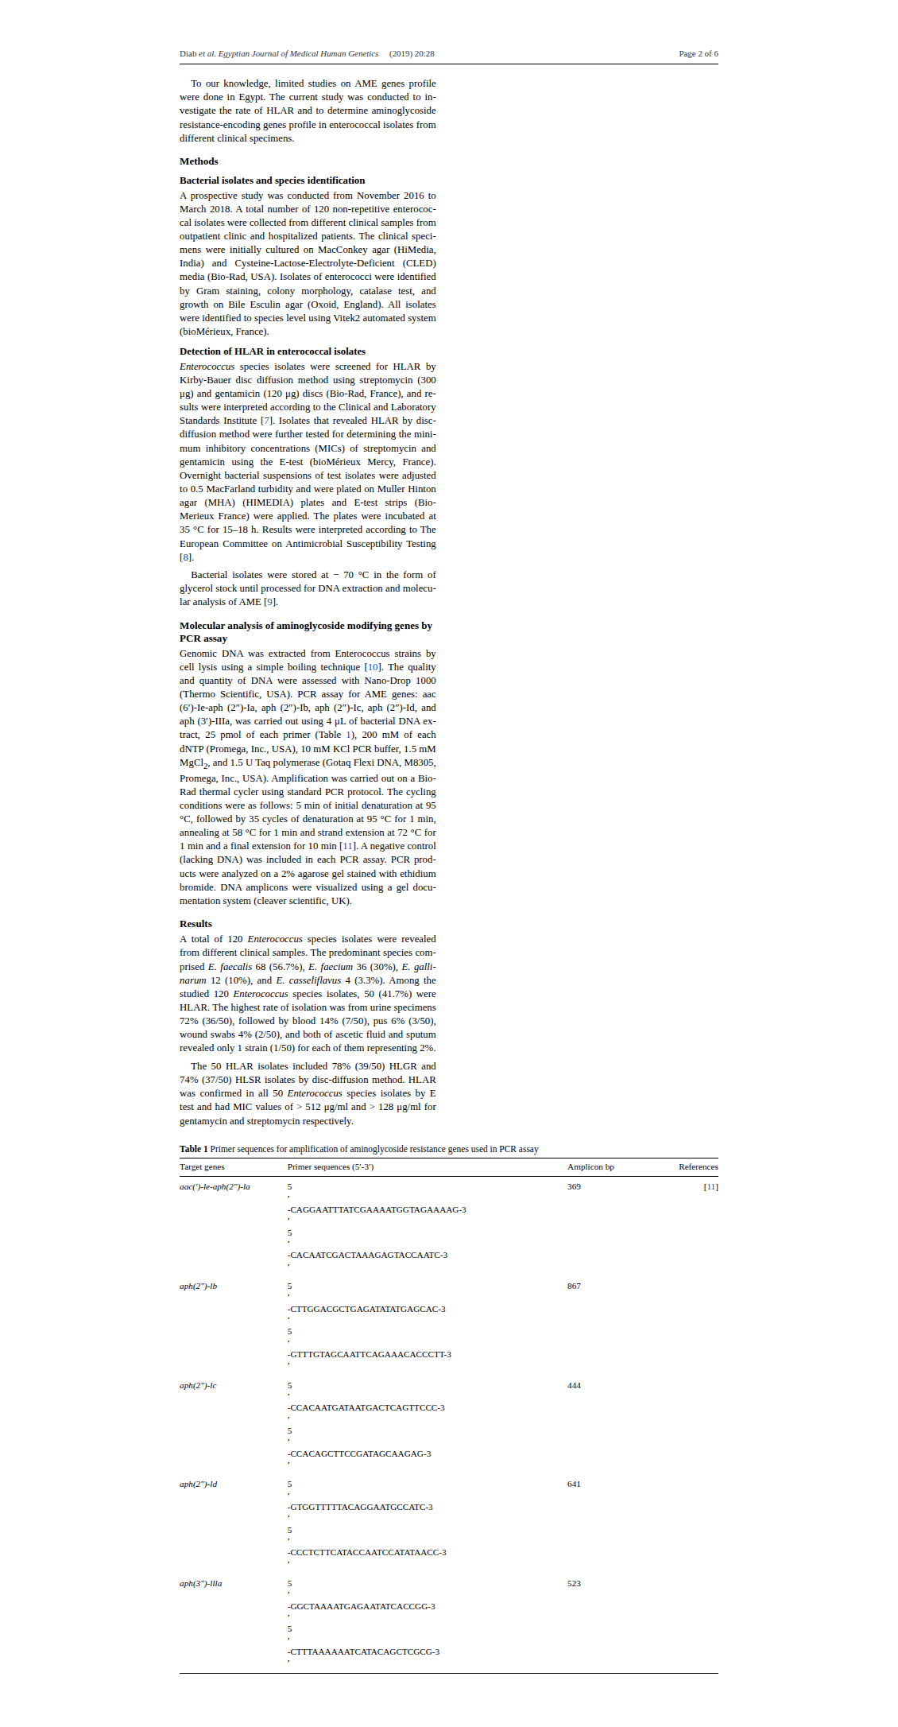Diab et al. Egyptian Journal of Medical Human Genetics (2019) 20:28
Page 2 of 6
To our knowledge, limited studies on AME genes profile were done in Egypt. The current study was conducted to investigate the rate of HLAR and to determine aminoglycoside resistance-encoding genes profile in enterococcal isolates from different clinical specimens.
Methods
Bacterial isolates and species identification
A prospective study was conducted from November 2016 to March 2018. A total number of 120 non-repetitive enterococcal isolates were collected from different clinical samples from outpatient clinic and hospitalized patients. The clinical specimens were initially cultured on MacConkey agar (HiMedia, India) and Cysteine-Lactose-Electrolyte-Deficient (CLED) media (Bio-Rad, USA). Isolates of enterococci were identified by Gram staining, colony morphology, catalase test, and growth on Bile Esculin agar (Oxoid, England). All isolates were identified to species level using Vitek2 automated system (bioMérieux, France).
Detection of HLAR in enterococcal isolates
Enterococcus species isolates were screened for HLAR by Kirby-Bauer disc diffusion method using streptomycin (300 μg) and gentamicin (120 μg) discs (Bio-Rad, France), and results were interpreted according to the Clinical and Laboratory Standards Institute [7]. Isolates that revealed HLAR by disc-diffusion method were further tested for determining the minimum inhibitory concentrations (MICs) of streptomycin and gentamicin using the E-test (bioMérieux Mercy, France). Overnight bacterial suspensions of test isolates were adjusted to 0.5 MacFarland turbidity and were plated on Muller Hinton agar (MHA) (HIMEDIA) plates and E-test strips (Bio-Merieux France) were applied. The plates were incubated at 35 °C for 15–18 h. Results were interpreted according to The European Committee on Antimicrobial Susceptibility Testing [8].
Bacterial isolates were stored at − 70 °C in the form of glycerol stock until processed for DNA extraction and molecular analysis of AME [9].
Molecular analysis of aminoglycoside modifying genes by PCR assay
Genomic DNA was extracted from Enterococcus strains by cell lysis using a simple boiling technique [10]. The quality and quantity of DNA were assessed with Nano-Drop 1000 (Thermo Scientific, USA). PCR assay for AME genes: aac (6′)-Ie-aph (2″)-Ia, aph (2″)-Ib, aph (2″)-Ic, aph (2″)-Id, and aph (3′)-IIIa, was carried out using 4 μL of bacterial DNA extract, 25 pmol of each primer (Table 1), 200 mM of each dNTP (Promega, Inc., USA), 10 mM KCl PCR buffer, 1.5 mM MgCl2, and 1.5 U Taq polymerase (Gotaq Flexi DNA, M8305, Promega, Inc., USA). Amplification was carried out on a Bio-Rad thermal cycler using standard PCR protocol. The cycling conditions were as follows: 5 min of initial denaturation at 95 °C, followed by 35 cycles of denaturation at 95 °C for 1 min, annealing at 58 °C for 1 min and strand extension at 72 °C for 1 min and a final extension for 10 min [11]. A negative control (lacking DNA) was included in each PCR assay. PCR products were analyzed on a 2% agarose gel stained with ethidium bromide. DNA amplicons were visualized using a gel documentation system (cleaver scientific, UK).
Results
A total of 120 Enterococcus species isolates were revealed from different clinical samples. The predominant species comprised E. faecalis 68 (56.7%), E. faecium 36 (30%), E. gallinarum 12 (10%), and E. casseliflavus 4 (3.3%). Among the studied 120 Enterococcus species isolates, 50 (41.7%) were HLAR. The highest rate of isolation was from urine specimens 72% (36/50), followed by blood 14% (7/50), pus 6% (3/50), wound swabs 4% (2/50), and both of ascetic fluid and sputum revealed only 1 strain (1/50) for each of them representing 2%.
The 50 HLAR isolates included 78% (39/50) HLGR and 74% (37/50) HLSR isolates by disc-diffusion method. HLAR was confirmed in all 50 Enterococcus species isolates by E test and had MIC values of > 512 μg/ml and > 128 μg/ml for gentamycin and streptomycin respectively.
Table 1 Primer sequences for amplification of aminoglycoside resistance genes used in PCR assay
| Target genes | Primer sequences (5′-3′) | Amplicon bp | References |
| --- | --- | --- | --- |
| aac(′)-le-aph(2″)-la | 5 ′ -CAGGAATTTATCGAAAATGGTAGAAAAG-3 ′ 5 ′ -CACAATCGACTAAAGAGTACCAATC-3 ′ | 369 | [ 11 ] |
| aph(2″)-lb | 5 ′ -CTTGGACGCTGAGATATATGAGCAC-3 ′ 5 ′ -GTTTGTAGCAATTCAGAAACACCCTT-3 ′ | 867 | |
| aph(2″)-lc | 5 ′ -CCACAATGATAATGACTCAGTTCCC-3 ′ 5 ′ -CCACAGCTTCCGATAGCAAGAG-3 ′ | 444 | |
| aph(2″)-ld | 5 ′ -GTGGTTTTTACAGGAATGCCATC-3 ′ 5 ′ -CCCTCTTCATACCAATCCATATAACC-3 ′ | 641 | |
| aph(3″)-llla | 5 ′ -GGCTAAAATGAGAATATCACCGG-3 ′ 5 ′ -CTTTAAAAAATCATACAGCTCGCG-3 ′ | 523 | |